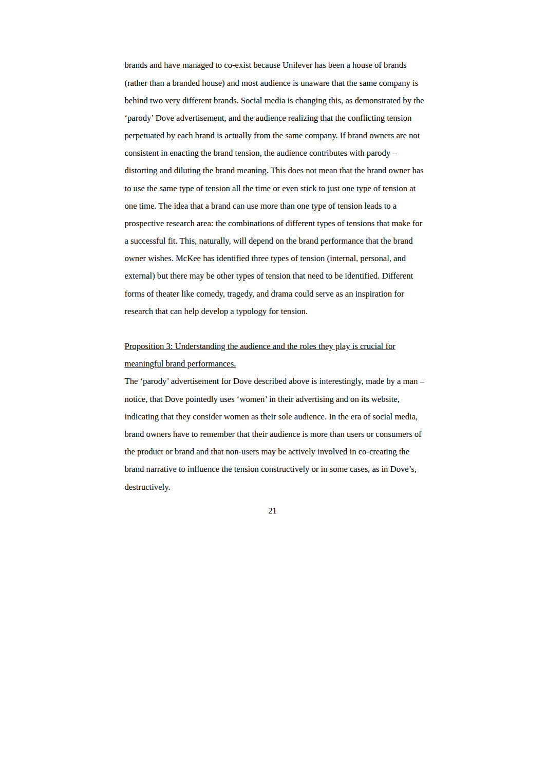brands and have managed to co-exist because Unilever has been a house of brands (rather than a branded house) and most audience is unaware that the same company is behind two very different brands. Social media is changing this, as demonstrated by the ‘parody’ Dove advertisement, and the audience realizing that the conflicting tension perpetuated by each brand is actually from the same company. If brand owners are not consistent in enacting the brand tension, the audience contributes with parody – distorting and diluting the brand meaning. This does not mean that the brand owner has to use the same type of tension all the time or even stick to just one type of tension at one time. The idea that a brand can use more than one type of tension leads to a prospective research area: the combinations of different types of tensions that make for a successful fit. This, naturally, will depend on the brand performance that the brand owner wishes. McKee has identified three types of tension (internal, personal, and external) but there may be other types of tension that need to be identified. Different forms of theater like comedy, tragedy, and drama could serve as an inspiration for research that can help develop a typology for tension.
Proposition 3: Understanding the audience and the roles they play is crucial for meaningful brand performances.
The ‘parody’ advertisement for Dove described above is interestingly, made by a man – notice, that Dove pointedly uses ‘women’ in their advertising and on its website, indicating that they consider women as their sole audience. In the era of social media, brand owners have to remember that their audience is more than users or consumers of the product or brand and that non-users may be actively involved in co-creating the brand narrative to influence the tension constructively or in some cases, as in Dove’s, destructively.
21